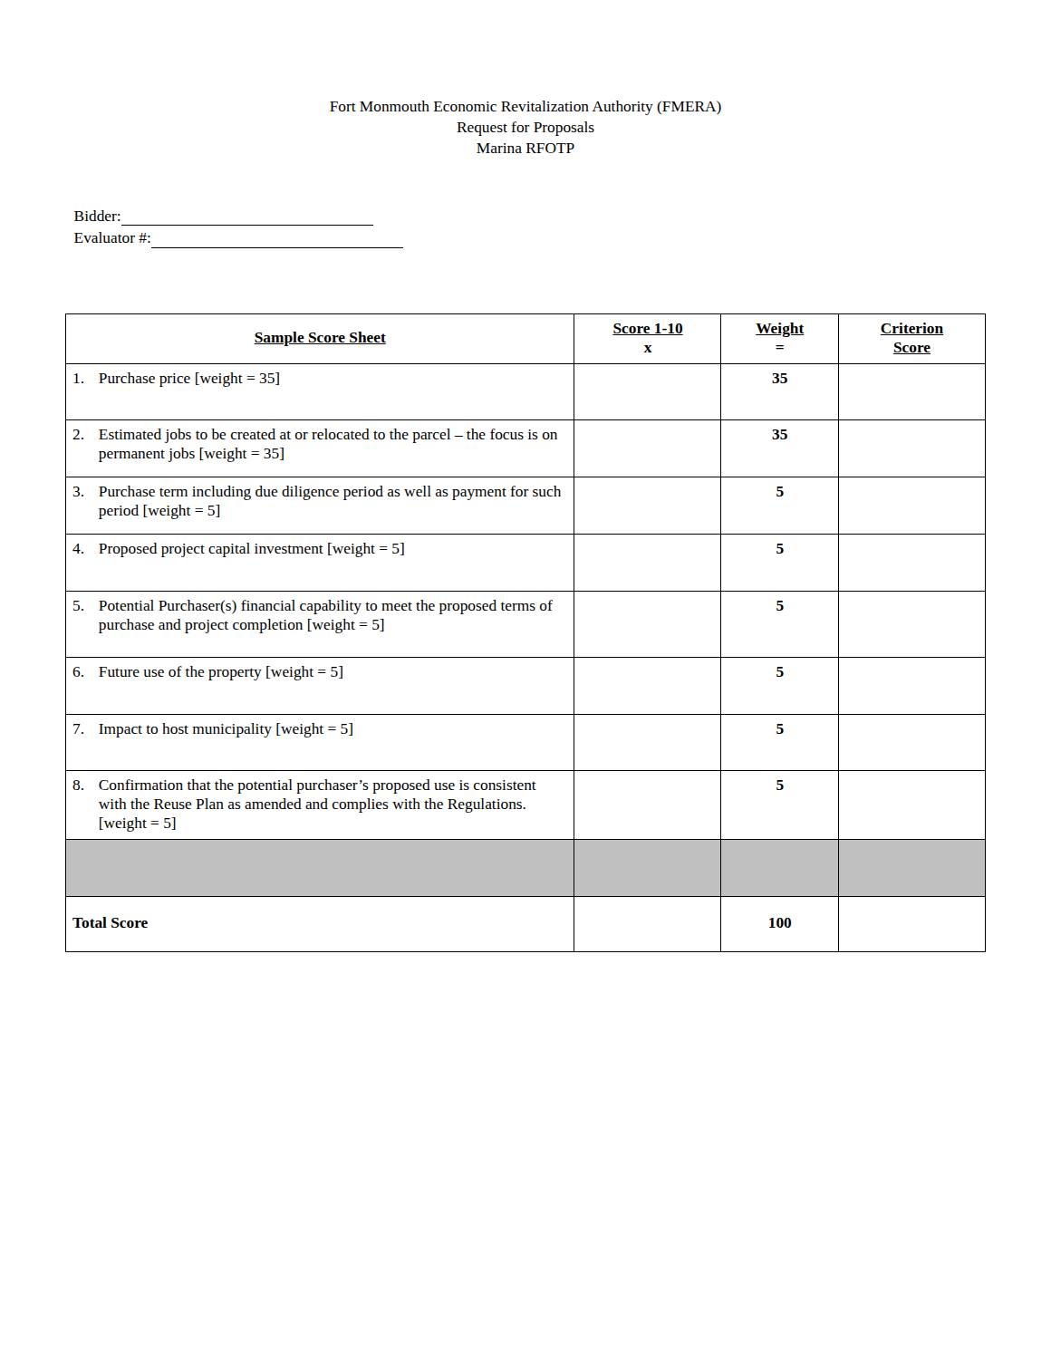Fort Monmouth Economic Revitalization Authority (FMERA)
Request for Proposals
Marina RFOTP
Bidder:
Evaluator #:
| Sample Score Sheet | Score 1-10 x | Weight = | Criterion Score |
| --- | --- | --- | --- |
| 1. Purchase price [weight = 35] | | 35 | |
| 2. Estimated jobs to be created at or relocated to the parcel – the focus is on permanent jobs [weight = 35] | | 35 | |
| 3. Purchase term including due diligence period as well as payment for such period [weight = 5] | | 5 | |
| 4. Proposed project capital investment [weight = 5] | | 5 | |
| 5. Potential Purchaser(s) financial capability to meet the proposed terms of purchase and project completion [weight = 5] | | 5 | |
| 6. Future use of the property [weight = 5] | | 5 | |
| 7. Impact to host municipality [weight = 5] | | 5 | |
| 8. Confirmation that the potential purchaser’s proposed use is consistent with the Reuse Plan as amended and complies with the Regulations. [weight = 5] | | 5 | |
| Total Score | | 100 | |